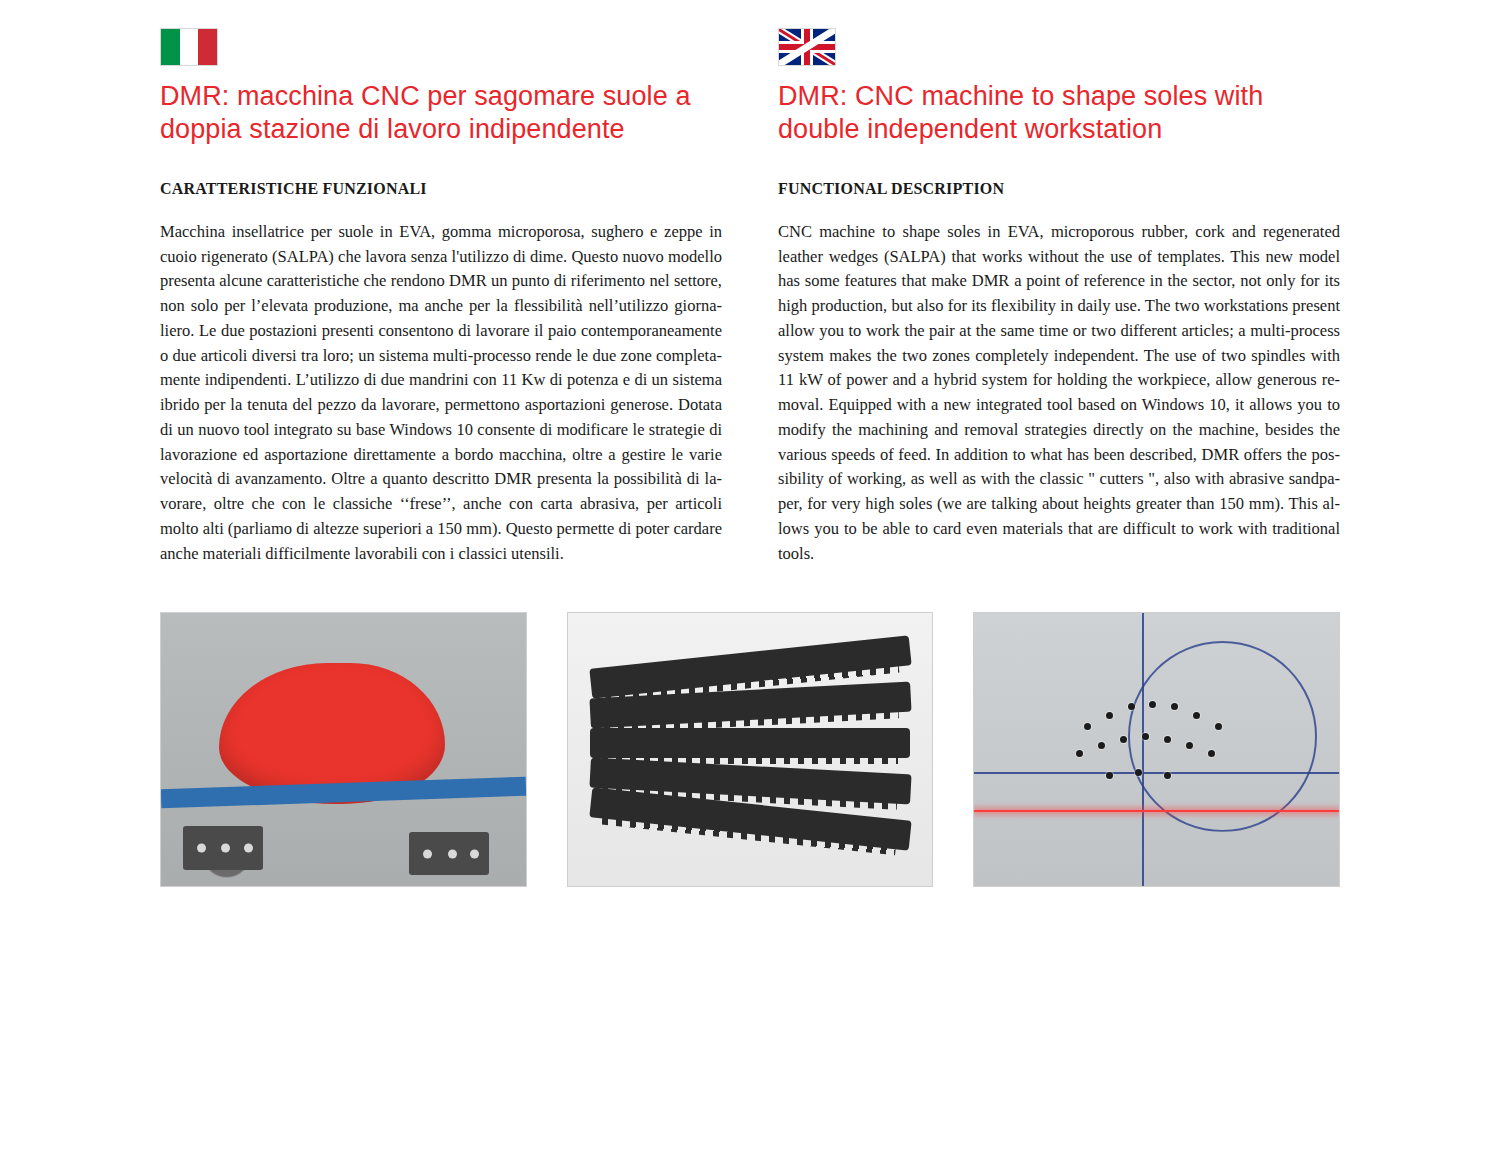DMR: macchina CNC per sagomare suole a doppia stazione di lavoro indipendente
CARATTERISTICHE FUNZIONALI
Macchina insellatrice per suole in EVA, gomma microporosa, sughero e zeppe in cuoio rigenerato (SALPA) che lavora senza l'utilizzo di dime. Questo nuovo modello presenta alcune caratteristiche che rendono DMR un punto di riferimento nel settore, non solo per l’elevata produzione, ma anche per la flessibilità nell’utilizzo giornaliero. Le due postazioni presenti consentono di lavorare il paio contemporaneamente o due articoli diversi tra loro; un sistema multi-processo rende le due zone completamente indipendenti. L’utilizzo di due mandrini con 11 Kw di potenza e di un sistema ibrido per la tenuta del pezzo da lavorare, permettono asportazioni generose. Dotata di un nuovo tool integrato su base Windows 10 consente di modificare le strategie di lavorazione ed asportazione direttamente a bordo macchina, oltre a gestire le varie velocità di avanzamento. Oltre a quanto descritto DMR presenta la possibilità di lavorare, oltre che con le classiche ‘‘frese’’, anche con carta abrasiva, per articoli molto alti (parliamo di altezze superiori a 150 mm). Questo permette di poter cardare anche materiali difficilmente lavorabili con i classici utensili.
DMR: CNC machine to shape soles with double independent workstation
FUNCTIONAL DESCRIPTION
CNC machine to shape soles in EVA, microporous rubber, cork and regenerated leather wedges (SALPA) that works without the use of templates. This new model has some features that make DMR a point of reference in the sector, not only for its high production, but also for its flexibility in daily use. The two workstations present allow you to work the pair at the same time or two different articles; a multi-process system makes the two zones completely independent. The use of two spindles with 11 kW of power and a hybrid system for holding the workpiece, allow generous removal. Equipped with a new integrated tool based on Windows 10, it allows you to modify the machining and removal strategies directly on the machine, besides the various speeds of feed. In addition to what has been described, DMR offers the possibility of working, as well as with the classic " cutters ", also with abrasive sandpaper, for very high soles (we are talking about heights greater than 150 mm). This allows you to be able to card even materials that are difficult to work with traditional tools.